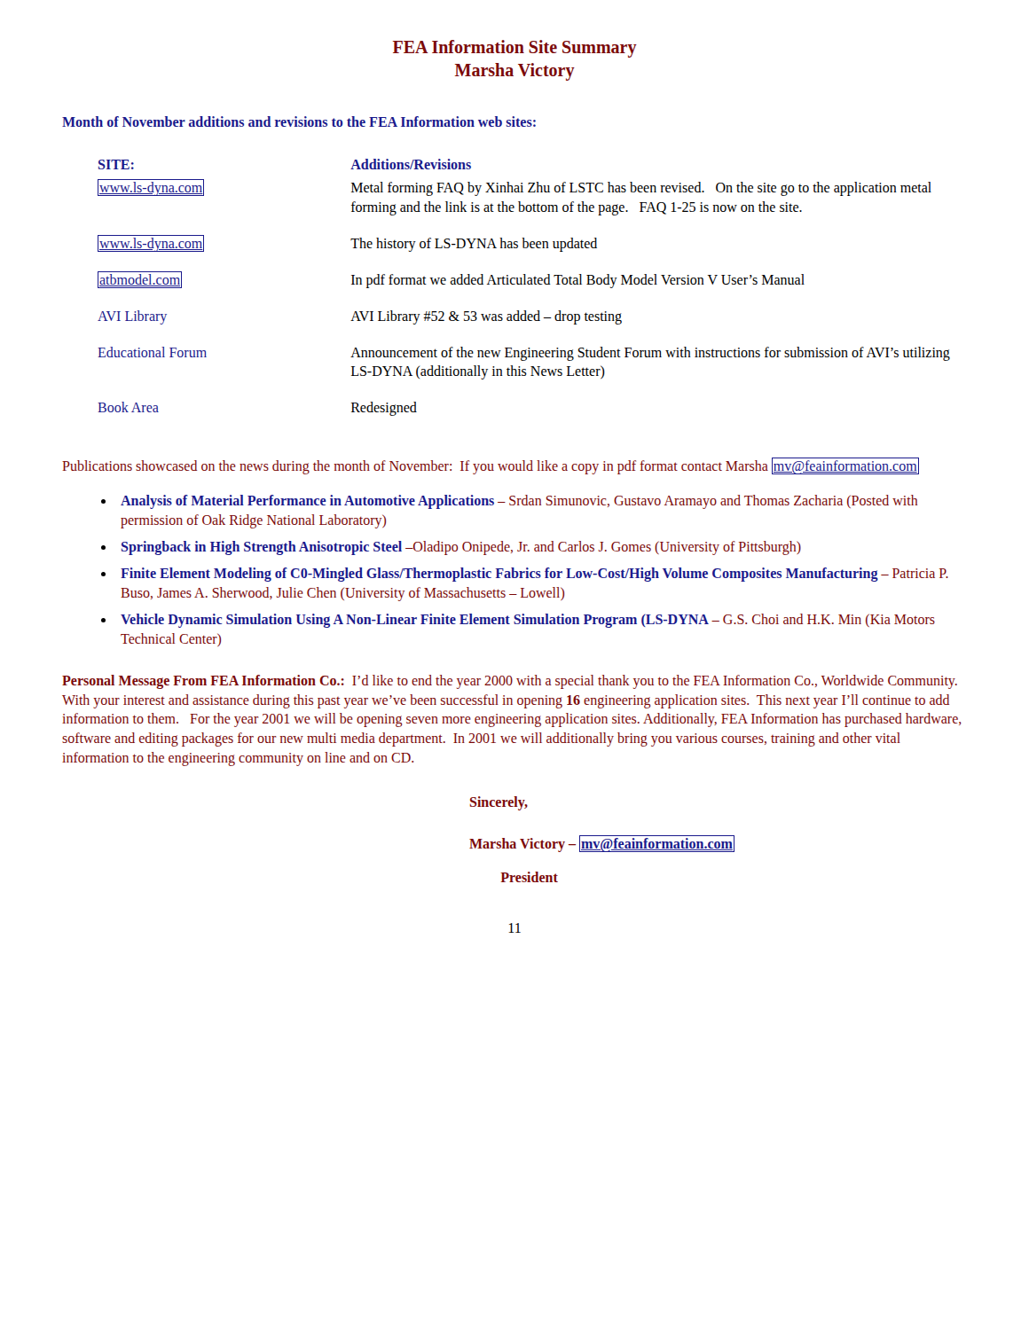FEA Information Site SummaryMarsha Victory
Month of November additions and revisions to the FEA Information web sites:
| SITE: | Additions/Revisions |
| --- | --- |
| www.ls-dyna.com | Metal forming FAQ by Xinhai Zhu of LSTC has been revised. On the site go to the application metal forming and the link is at the bottom of the page. FAQ 1-25 is now on the site. |
| www.ls-dyna.com | The history of LS-DYNA has been updated |
| atbmodel.com | In pdf format we added Articulated Total Body Model Version V User’s Manual |
| AVI Library | AVI Library #52 & 53 was added – drop testing |
| Educational Forum | Announcement of the new Engineering Student Forum with instructions for submission of AVI’s utilizing LS-DYNA (additionally in this News Letter) |
| Book Area | Redesigned |
Publications showcased on the news during the month of November: If you would like a copy in pdf format contact Marsha mv@feainformation.com
Analysis of Material Performance in Automotive Applications – Srdan Simunovic, Gustavo Aramayo and Thomas Zacharia (Posted with permission of Oak Ridge National Laboratory)
Springback in High Strength Anisotropic Steel –Oladipo Onipede, Jr. and Carlos J. Gomes (University of Pittsburgh)
Finite Element Modeling of C0-Mingled Glass/Thermoplastic Fabrics for Low-Cost/High Volume Composites Manufacturing – Patricia P. Buso, James A. Sherwood, Julie Chen (University of Massachusetts – Lowell)
Vehicle Dynamic Simulation Using A Non-Linear Finite Element Simulation Program (LS-DYNA – G.S. Choi and H.K. Min (Kia Motors Technical Center)
Personal Message From FEA Information Co.: I’d like to end the year 2000 with a special thank you to the FEA Information Co., Worldwide Community. With your interest and assistance during this past year we’ve been successful in opening 16 engineering application sites. This next year I’ll continue to add information to them. For the year 2001 we will be opening seven more engineering application sites. Additionally, FEA Information has purchased hardware, software and editing packages for our new multi media department. In 2001 we will additionally bring you various courses, training and other vital information to the engineering community on line and on CD.
Sincerely,
Marsha Victory – mv@feainformation.com
President
11